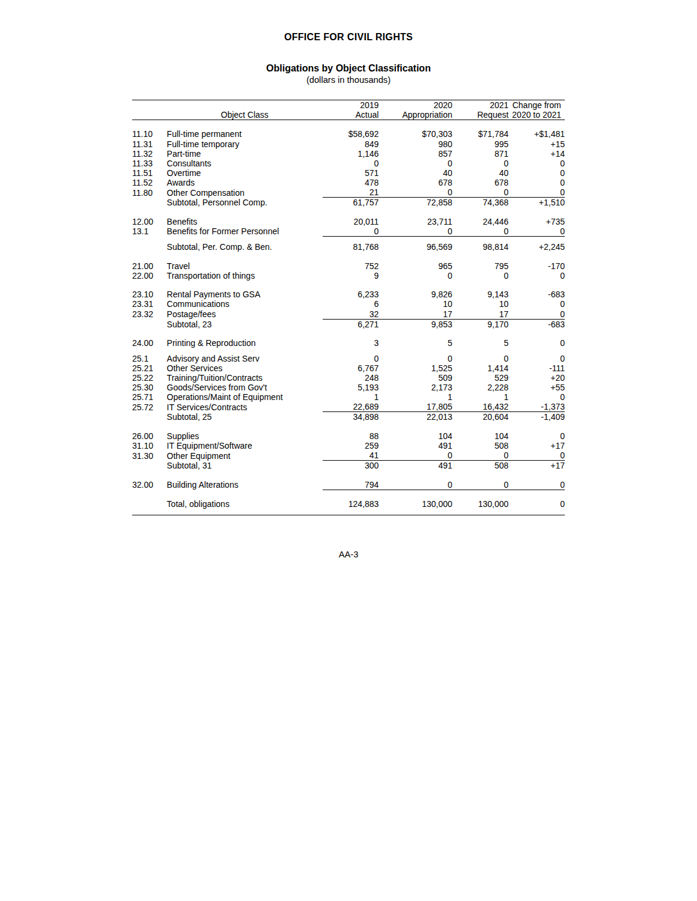OFFICE FOR CIVIL RIGHTS
Obligations by Object Classification
(dollars in thousands)
| | | 2019 | 2020 | 2021 | Change from |
| --- | --- | --- | --- | --- | --- |
| | Object Class | Actual | Appropriation | Request | 2020 to 2021 |
| 11.10 | Full-time permanent | $58,692 | $70,303 | $71,784 | +$1,481 |
| 11.31 | Full-time temporary | 849 | 980 | 995 | +15 |
| 11.32 | Part-time | 1,146 | 857 | 871 | +14 |
| 11.33 | Consultants | 0 | 0 | 0 | 0 |
| 11.51 | Overtime | 571 | 40 | 40 | 0 |
| 11.52 | Awards | 478 | 678 | 678 | 0 |
| 11.80 | Other Compensation | 21 | 0 | 0 | 0 |
| | Subtotal, Personnel Comp. | 61,757 | 72,858 | 74,368 | +1,510 |
| 12.00 | Benefits | 20,011 | 23,711 | 24,446 | +735 |
| 13.1 | Benefits for Former Personnel | 0 | 0 | 0 | 0 |
| | Subtotal, Per. Comp. & Ben. | 81,768 | 96,569 | 98,814 | +2,245 |
| 21.00 | Travel | 752 | 965 | 795 | -170 |
| 22.00 | Transportation of things | 9 | 0 | 0 | 0 |
| 23.10 | Rental Payments to GSA | 6,233 | 9,826 | 9,143 | -683 |
| 23.31 | Communications | 6 | 10 | 10 | 0 |
| 23.32 | Postage/fees | 32 | 17 | 17 | 0 |
| | Subtotal, 23 | 6,271 | 9,853 | 9,170 | -683 |
| 24.00 | Printing & Reproduction | 3 | 5 | 5 | 0 |
| 25.1 | Advisory and Assist Serv | 0 | 0 | 0 | 0 |
| 25.21 | Other Services | 6,767 | 1,525 | 1,414 | -111 |
| 25.22 | Training/Tuition/Contracts | 248 | 509 | 529 | +20 |
| 25.30 | Goods/Services from Gov't | 5,193 | 2,173 | 2,228 | +55 |
| 25.71 | Operations/Maint of Equipment | 1 | 1 | 1 | 0 |
| 25.72 | IT Services/Contracts | 22,689 | 17,805 | 16,432 | -1,373 |
| | Subtotal, 25 | 34,898 | 22,013 | 20,604 | -1,409 |
| 26.00 | Supplies | 88 | 104 | 104 | 0 |
| 31.10 | IT Equipment/Software | 259 | 491 | 508 | +17 |
| 31.30 | Other Equipment | 41 | 0 | 0 | 0 |
| | Subtotal, 31 | 300 | 491 | 508 | +17 |
| 32.00 | Building Alterations | 794 | 0 | 0 | 0 |
| | Total, obligations | 124,883 | 130,000 | 130,000 | 0 |
AA-3